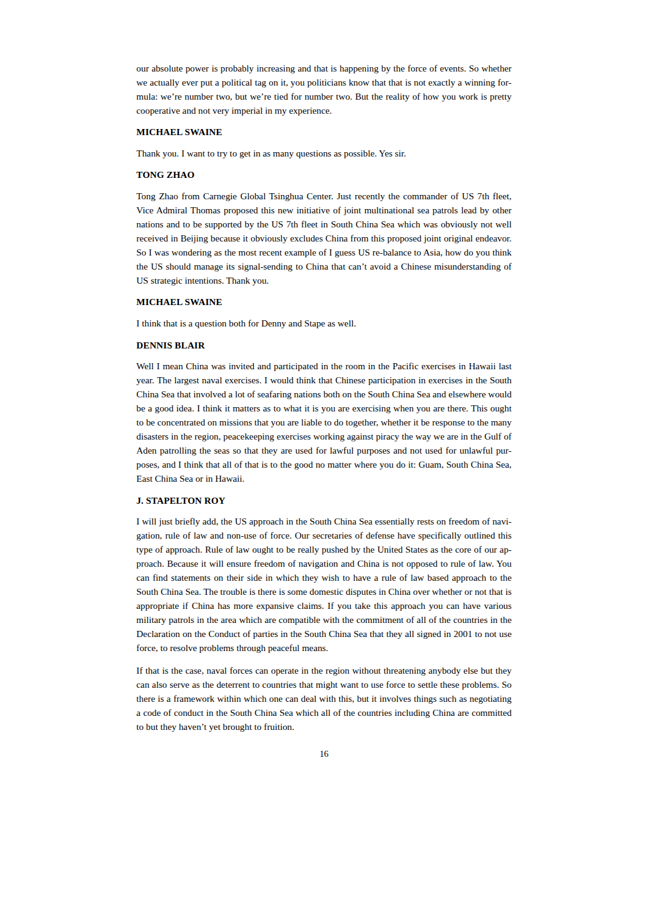our absolute power is probably increasing and that is happening by the force of events. So whether we actually ever put a political tag on it, you politicians know that that is not exactly a winning formula: we’re number two, but we’re tied for number two. But the reality of how you work is pretty cooperative and not very imperial in my experience.
MICHAEL SWAINE
Thank you. I want to try to get in as many questions as possible. Yes sir.
TONG ZHAO
Tong Zhao from Carnegie Global Tsinghua Center. Just recently the commander of US 7th fleet, Vice Admiral Thomas proposed this new initiative of joint multinational sea patrols lead by other nations and to be supported by the US 7th fleet in South China Sea which was obviously not well received in Beijing because it obviously excludes China from this proposed joint original endeavor. So I was wondering as the most recent example of I guess US re-balance to Asia, how do you think the US should manage its signal-sending to China that can’t avoid a Chinese misunderstanding of US strategic intentions. Thank you.
MICHAEL SWAINE
I think that is a question both for Denny and Stape as well.
DENNIS BLAIR
Well I mean China was invited and participated in the room in the Pacific exercises in Hawaii last year. The largest naval exercises. I would think that Chinese participation in exercises in the South China Sea that involved a lot of seafaring nations both on the South China Sea and elsewhere would be a good idea. I think it matters as to what it is you are exercising when you are there. This ought to be concentrated on missions that you are liable to do together, whether it be response to the many disasters in the region, peacekeeping exercises working against piracy the way we are in the Gulf of Aden patrolling the seas so that they are used for lawful purposes and not used for unlawful purposes, and I think that all of that is to the good no matter where you do it: Guam, South China Sea, East China Sea or in Hawaii.
J. STAPELTON ROY
I will just briefly add, the US approach in the South China Sea essentially rests on freedom of navigation, rule of law and non-use of force. Our secretaries of defense have specifically outlined this type of approach. Rule of law ought to be really pushed by the United States as the core of our approach. Because it will ensure freedom of navigation and China is not opposed to rule of law. You can find statements on their side in which they wish to have a rule of law based approach to the South China Sea. The trouble is there is some domestic disputes in China over whether or not that is appropriate if China has more expansive claims. If you take this approach you can have various military patrols in the area which are compatible with the commitment of all of the countries in the Declaration on the Conduct of parties in the South China Sea that they all signed in 2001 to not use force, to resolve problems through peaceful means.
If that is the case, naval forces can operate in the region without threatening anybody else but they can also serve as the deterrent to countries that might want to use force to settle these problems. So there is a framework within which one can deal with this, but it involves things such as negotiating a code of conduct in the South China Sea which all of the countries including China are committed to but they haven’t yet brought to fruition.
16